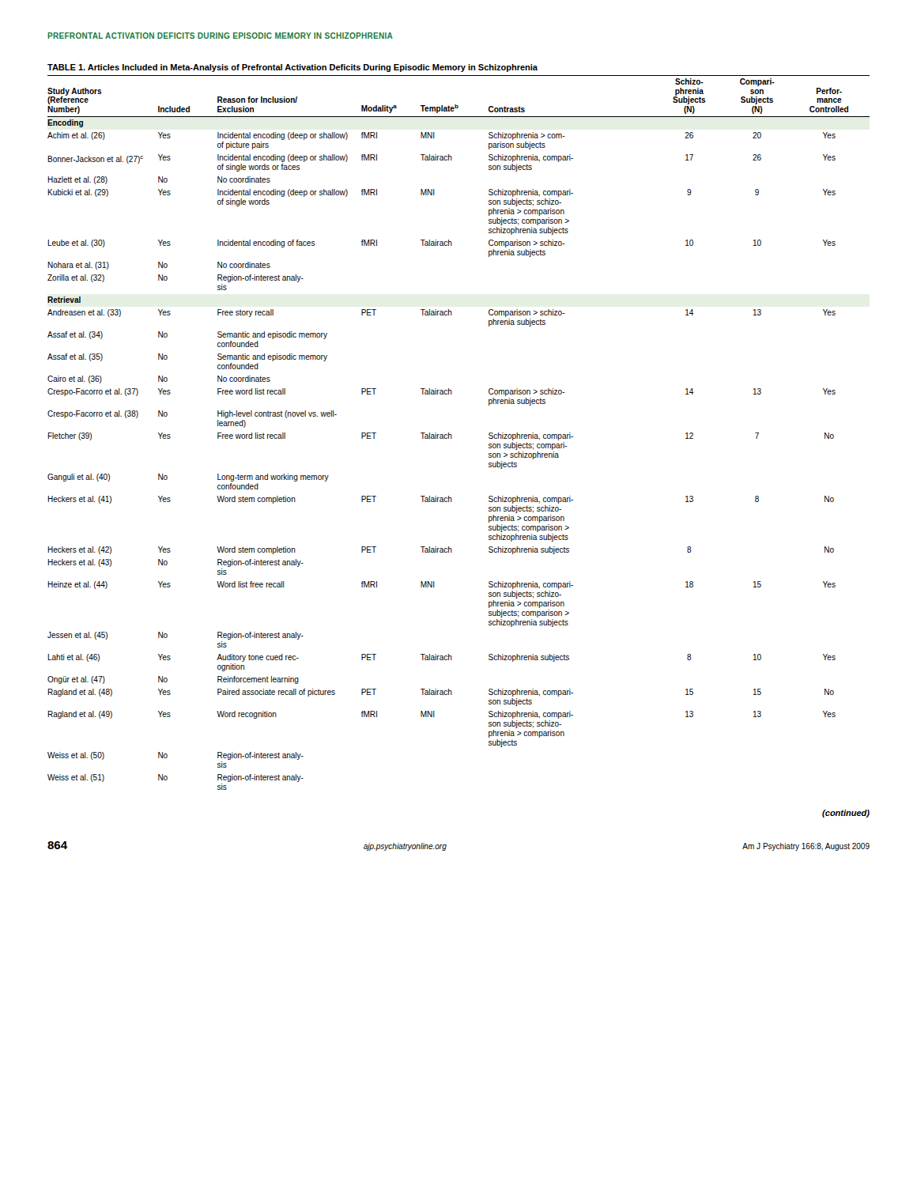PREFRONTAL ACTIVATION DEFICITS DURING EPISODIC MEMORY IN SCHIZOPHRENIA
TABLE 1. Articles Included in Meta-Analysis of Prefrontal Activation Deficits During Episodic Memory in Schizophrenia
| Study Authors (Reference Number) | Included | Reason for Inclusion/ Exclusion | Modality a | Template b | Contrasts | Schizo- phrenia Subjects (N) | Compari- son Subjects (N) | Perfor- mance Controlled |
| --- | --- | --- | --- | --- | --- | --- | --- | --- |
| Encoding |
| Achim et al. (26) | Yes | Incidental encoding (deep or shallow) of picture pairs | fMRI | MNI | Schizophrenia > com- parison subjects | 26 | 20 | Yes |
| Bonner-Jackson et al. (27) c | Yes | Incidental encoding (deep or shallow) of single words or faces | fMRI | Talairach | Schizophrenia, compari- son subjects | 17 | 26 | Yes |
| Hazlett et al. (28) | No | No coordinates | | | | | | |
| Kubicki et al. (29) | Yes | Incidental encoding (deep or shallow) of single words | fMRI | MNI | Schizophrenia, compari- son subjects; schizo- phrenia > comparison subjects; comparison > schizophrenia subjects | 9 | 9 | Yes |
| Leube et al. (30) | Yes | Incidental encoding of faces | fMRI | Talairach | Comparison > schizo- phrenia subjects | 10 | 10 | Yes |
| Nohara et al. (31) | No | No coordinates | | | | | | |
| Zorilla et al. (32) | No | Region-of-interest analy- sis | | | | | | |
| Retrieval |
| Andreasen et al. (33) | Yes | Free story recall | PET | Talairach | Comparison > schizo- phrenia subjects | 14 | 13 | Yes |
| Assaf et al. (34) | No | Semantic and episodic memory confounded | | | | | | |
| Assaf et al. (35) | No | Semantic and episodic memory confounded | | | | | | |
| Cairo et al. (36) | No | No coordinates | | | | | | |
| Crespo-Facorro et al. (37) | Yes | Free word list recall | PET | Talairach | Comparison > schizo- phrenia subjects | 14 | 13 | Yes |
| Crespo-Facorro et al. (38) | No | High-level contrast (novel vs. well-learned) | | | | | | |
| Fletcher (39) | Yes | Free word list recall | PET | Talairach | Schizophrenia, compari- son subjects; compari- son > schizophrenia subjects | 12 | 7 | No |
| Ganguli et al. (40) | No | Long-term and working memory confounded | | | | | | |
| Heckers et al. (41) | Yes | Word stem completion | PET | Talairach | Schizophrenia, compari- son subjects; schizo- phrenia > comparison subjects; comparison > schizophrenia subjects | 13 | 8 | No |
| Heckers et al. (42) | Yes | Word stem completion | PET | Talairach | Schizophrenia subjects | 8 | | No |
| Heckers et al. (43) | No | Region-of-interest analy- sis | | | | | | |
| Heinze et al. (44) | Yes | Word list free recall | fMRI | MNI | Schizophrenia, compari- son subjects; schizo- phrenia > comparison subjects; comparison > schizophrenia subjects | 18 | 15 | Yes |
| Jessen et al. (45) | No | Region-of-interest analy- sis | | | | | | |
| Lahti et al. (46) | Yes | Auditory tone cued rec- ognition | PET | Talairach | Schizophrenia subjects | 8 | 10 | Yes |
| Ongür et al. (47) | No | Reinforcement learning | | | | | | |
| Ragland et al. (48) | Yes | Paired associate recall of pictures | PET | Talairach | Schizophrenia, compari- son subjects | 15 | 15 | No |
| Ragland et al. (49) | Yes | Word recognition | fMRI | MNI | Schizophrenia, compari- son subjects; schizo- phrenia > comparison subjects | 13 | 13 | Yes |
| Weiss et al. (50) | No | Region-of-interest analy- sis | | | | | | |
| Weiss et al. (51) | No | Region-of-interest analy- sis | | | | | | |
(continued)
864 ajp.psychiatryonline.org Am J Psychiatry 166:8, August 2009